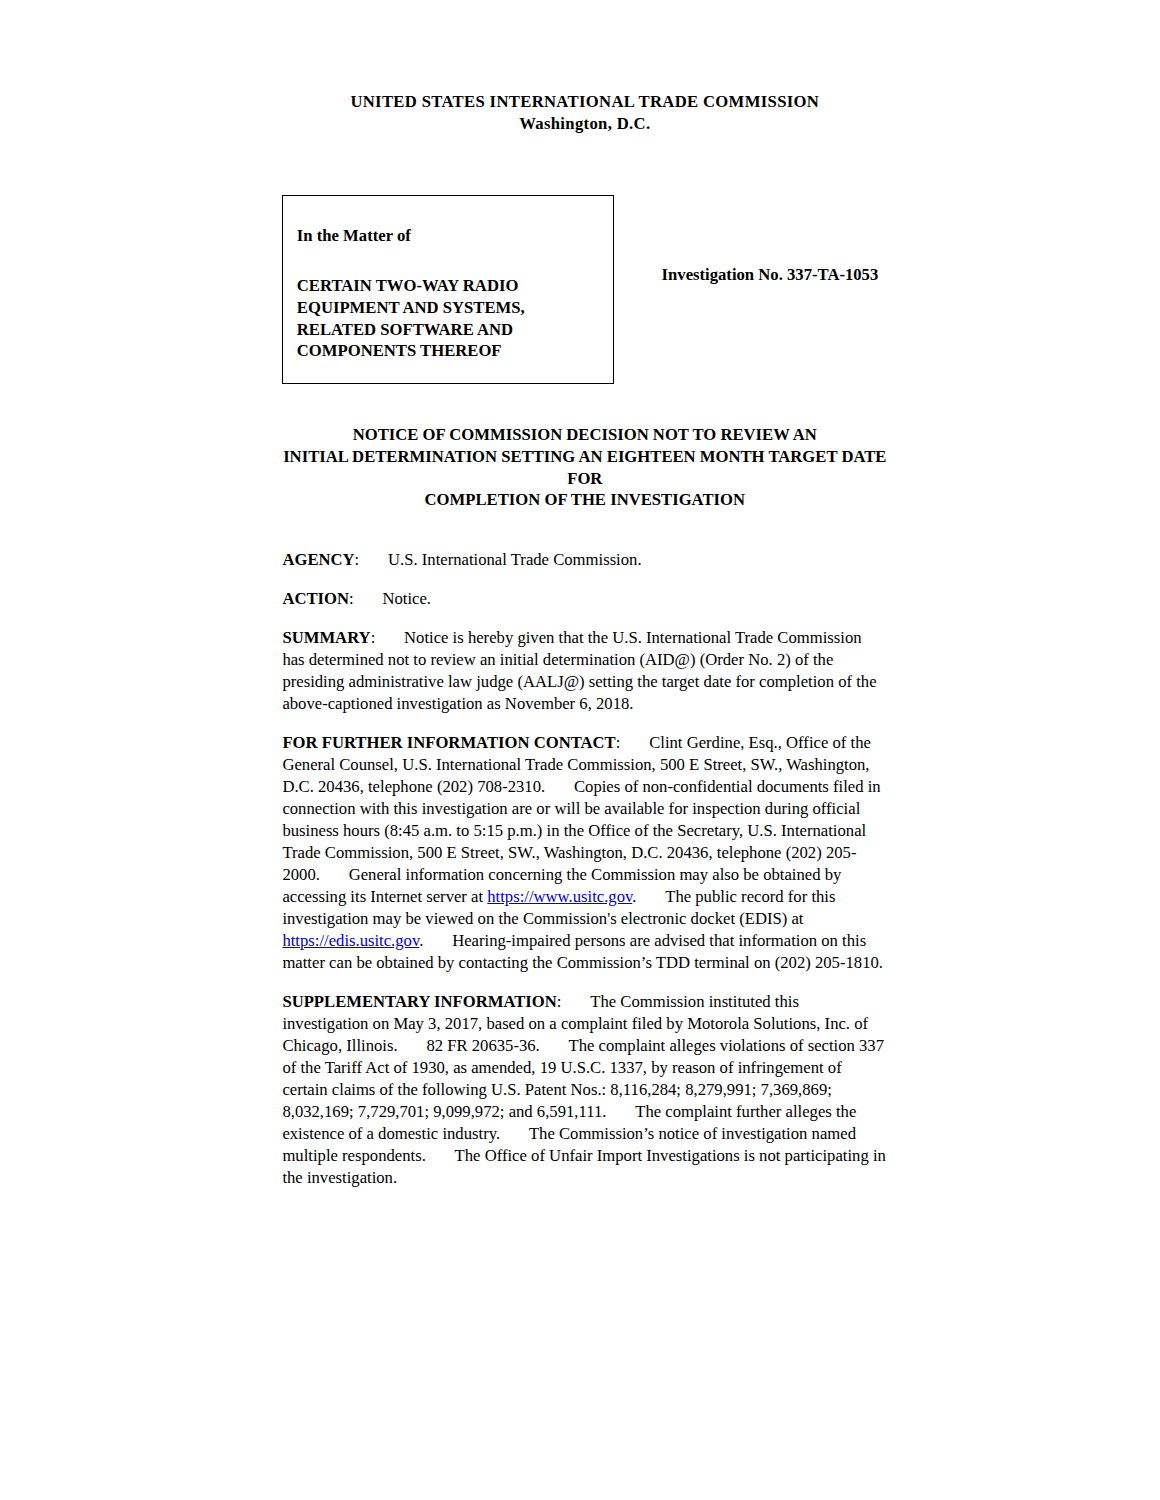UNITED STATES INTERNATIONAL TRADE COMMISSION Washington, D.C.
In the Matter of
CERTAIN TWO-WAY RADIO
EQUIPMENT AND SYSTEMS,
RELATED SOFTWARE AND
COMPONENTS THEREOF
Investigation No. 337-TA-1053
NOTICE OF COMMISSION DECISION NOT TO REVIEW AN INITIAL DETERMINATION SETTING AN EIGHTEEN MONTH TARGET DATE FOR COMPLETION OF THE INVESTIGATION
AGENCY: U.S. International Trade Commission.
ACTION: Notice.
SUMMARY: Notice is hereby given that the U.S. International Trade Commission has determined not to review an initial determination (AID@) (Order No. 2) of the presiding administrative law judge (AALJ@) setting the target date for completion of the above-captioned investigation as November 6, 2018.
FOR FURTHER INFORMATION CONTACT: Clint Gerdine, Esq., Office of the General Counsel, U.S. International Trade Commission, 500 E Street, SW., Washington, D.C. 20436, telephone (202) 708-2310. Copies of non-confidential documents filed in connection with this investigation are or will be available for inspection during official business hours (8:45 a.m. to 5:15 p.m.) in the Office of the Secretary, U.S. International Trade Commission, 500 E Street, SW., Washington, D.C. 20436, telephone (202) 205-2000. General information concerning the Commission may also be obtained by accessing its Internet server at https://www.usitc.gov. The public record for this investigation may be viewed on the Commission's electronic docket (EDIS) at https://edis.usitc.gov. Hearing-impaired persons are advised that information on this matter can be obtained by contacting the Commission’s TDD terminal on (202) 205-1810.
SUPPLEMENTARY INFORMATION: The Commission instituted this investigation on May 3, 2017, based on a complaint filed by Motorola Solutions, Inc. of Chicago, Illinois. 82 FR 20635-36. The complaint alleges violations of section 337 of the Tariff Act of 1930, as amended, 19 U.S.C. 1337, by reason of infringement of certain claims of the following U.S. Patent Nos.: 8,116,284; 8,279,991; 7,369,869; 8,032,169; 7,729,701; 9,099,972; and 6,591,111. The complaint further alleges the existence of a domestic industry. The Commission’s notice of investigation named multiple respondents. The Office of Unfair Import Investigations is not participating in the investigation.